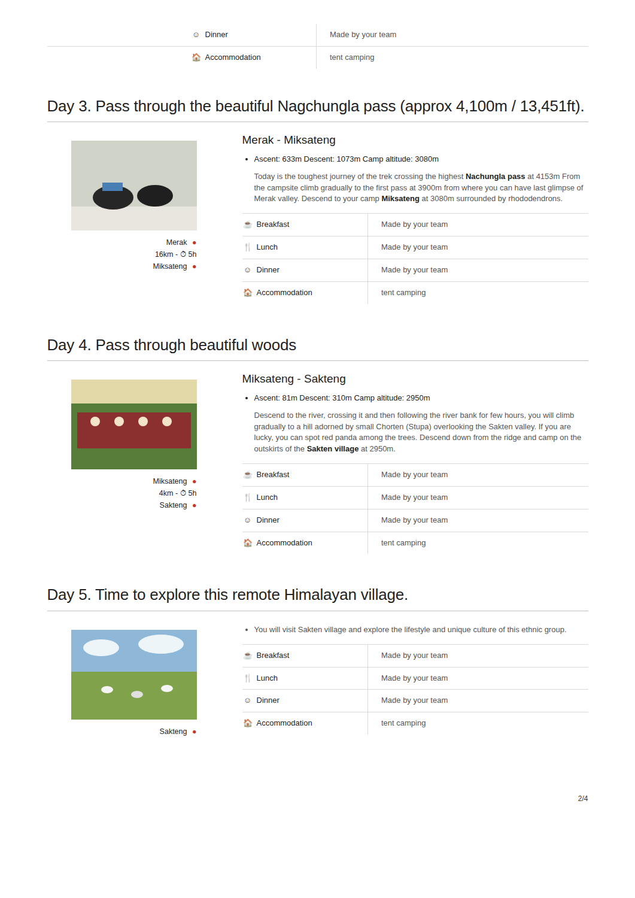| ☺ Dinner | Made by your team |
| 🏠 Accommodation | tent camping |
Day 3. Pass through the beautiful Nagchungla pass (approx 4,100m / 13,451ft).
Merak ●
16km - ⏱5h
Miksateng ●
Merak - Miksateng
Ascent: 633m Descent: 1073m Camp altitude: 3080m
Today is the toughest journey of the trek crossing the highest Nachungla pass at 4153m From the campsite climb gradually to the first pass at 3900m from where you can have last glimpse of Merak valley. Descend to your camp Miksateng at 3080m surrounded by rhododendrons.
| ☕ Breakfast | Made by your team |
| 🍴 Lunch | Made by your team |
| ☺ Dinner | Made by your team |
| 🏠 Accommodation | tent camping |
Day 4. Pass through beautiful woods
Miksateng ●
4km - ⏱5h
Sakteng ●
Miksateng - Sakteng
Ascent: 81m Descent: 310m Camp altitude: 2950m
Descend to the river, crossing it and then following the river bank for few hours, you will climb gradually to a hill adorned by small Chorten (Stupa) overlooking the Sakten valley. If you are lucky, you can spot red panda among the trees. Descend down from the ridge and camp on the outskirts of the Sakten village at 2950m.
| ☕ Breakfast | Made by your team |
| 🍴 Lunch | Made by your team |
| ☺ Dinner | Made by your team |
| 🏠 Accommodation | tent camping |
Day 5. Time to explore this remote Himalayan village.
Sakteng ●
You will visit Sakten village and explore the lifestyle and unique culture of this ethnic group.
| ☕ Breakfast | Made by your team |
| 🍴 Lunch | Made by your team |
| ☺ Dinner | Made by your team |
| 🏠 Accommodation | tent camping |
2/4